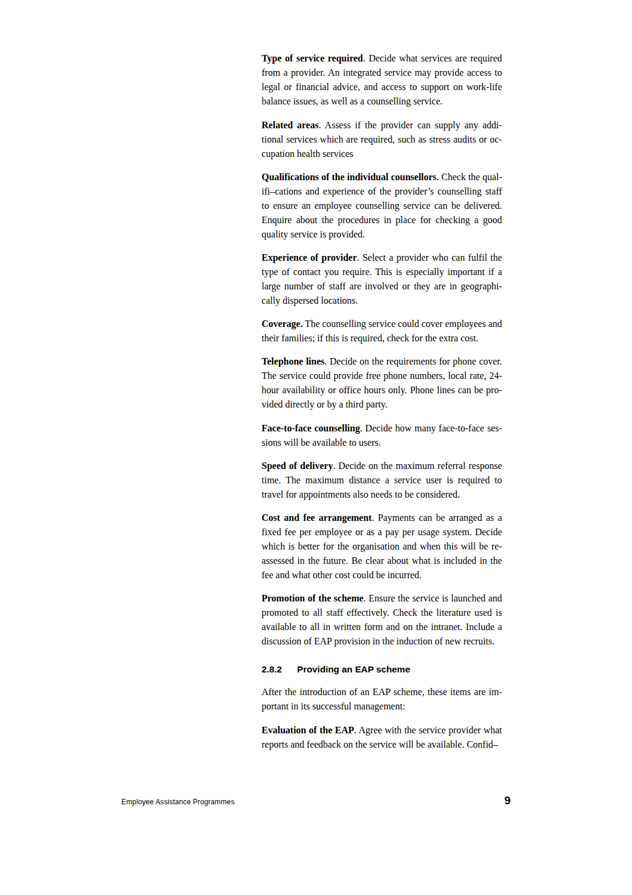Type of service required. Decide what services are required from a provider. An integrated service may provide access to legal or financial advice, and access to support on work-life balance issues, as well as a counselling service.
Related areas. Assess if the provider can supply any additional services which are required, such as stress audits or occupation health services
Qualifications of the individual counsellors. Check the qualifi–cations and experience of the provider’s counselling staff to ensure an employee counselling service can be delivered. Enquire about the procedures in place for checking a good quality service is provided.
Experience of provider. Select a provider who can fulfil the type of contact you require. This is especially important if a large number of staff are involved or they are in geographically dispersed locations.
Coverage. The counselling service could cover employees and their families; if this is required, check for the extra cost.
Telephone lines. Decide on the requirements for phone cover. The service could provide free phone numbers, local rate, 24-hour availability or office hours only. Phone lines can be provided directly or by a third party.
Face-to-face counselling. Decide how many face-to-face sessions will be available to users.
Speed of delivery. Decide on the maximum referral response time. The maximum distance a service user is required to travel for appointments also needs to be considered.
Cost and fee arrangement. Payments can be arranged as a fixed fee per employee or as a pay per usage system. Decide which is better for the organisation and when this will be re-assessed in the future. Be clear about what is included in the fee and what other cost could be incurred.
Promotion of the scheme. Ensure the service is launched and promoted to all staff effectively. Check the literature used is available to all in written form and on the intranet. Include a discussion of EAP provision in the induction of new recruits.
2.8.2 Providing an EAP scheme
After the introduction of an EAP scheme, these items are important in its successful management:
Evaluation of the EAP. Agree with the service provider what reports and feedback on the service will be available. Confid–
Employee Assistance Programmes 9